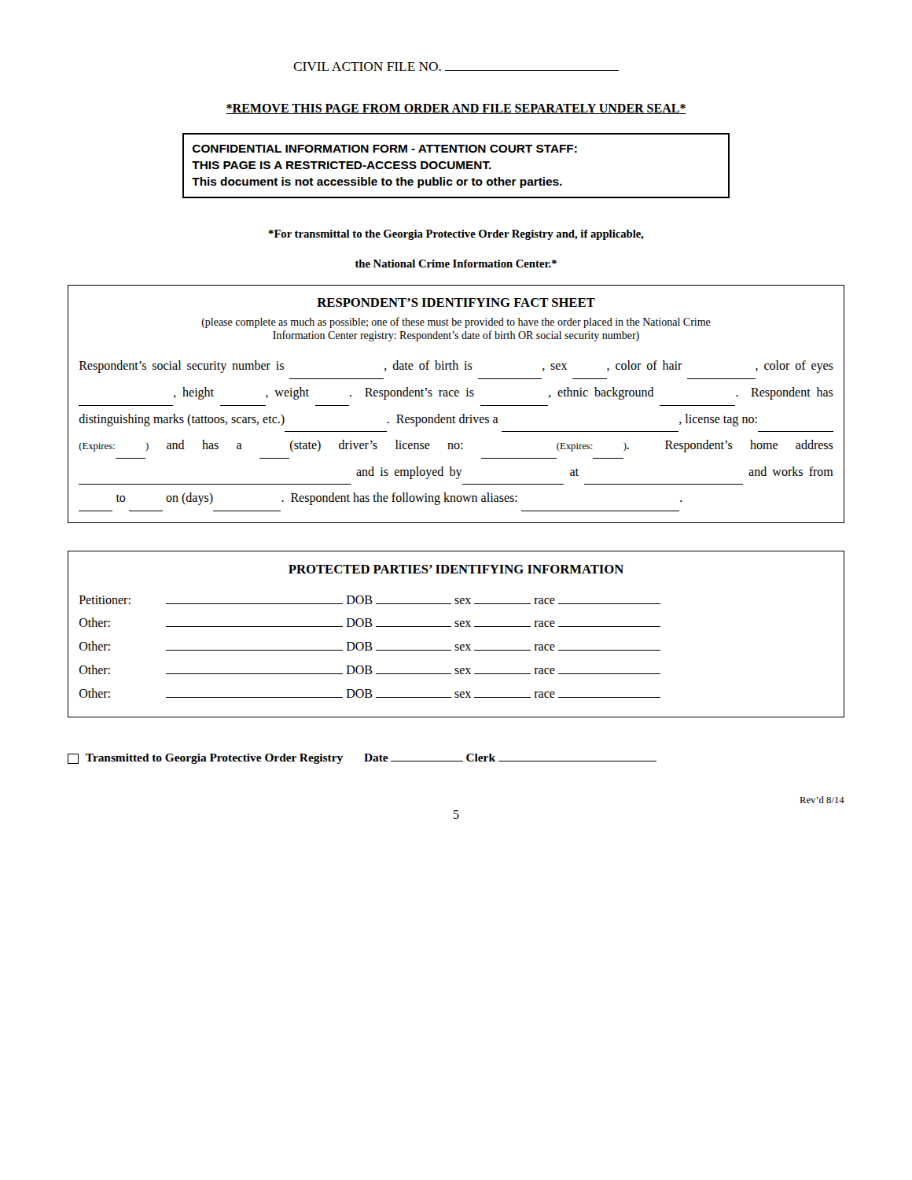CIVIL ACTION FILE NO.
*REMOVE THIS PAGE FROM ORDER AND FILE SEPARATELY UNDER SEAL*
CONFIDENTIAL INFORMATION FORM - ATTENTION COURT STAFF:
THIS PAGE IS A RESTRICTED-ACCESS DOCUMENT.
This document is not accessible to the public or to other parties.
*For transmittal to the Georgia Protective Order Registry and, if applicable,
the National Crime Information Center.*
RESPONDENT’S IDENTIFYING FACT SHEET
(please complete as much as possible; one of these must be provided to have the order placed in the National Crime
Information Center registry: Respondent’s date of birth OR social security number)
Respondent’s social security number is , date of birth is , sex , color of hair , color of eyes , height , weight . Respondent’s race is , ethnic background . Respondent has distinguishing marks (tattoos, scars, etc.) . Respondent drives a , license tag no: (Expires: ) and has a (state) driver’s license no: (Expires: ). Respondent’s home address and is employed by at and works from to on (days) . Respondent has the following known aliases: .
PROTECTED PARTIES’ IDENTIFYING INFORMATION
| Petitioner: | DOB sex race |
| Other: | DOB sex race |
| Other: | DOB sex race |
| Other: | DOB sex race |
| Other: | DOB sex race |
Transmitted to Georgia Protective Order Registry Date Clerk
Rev’d 8/14
5